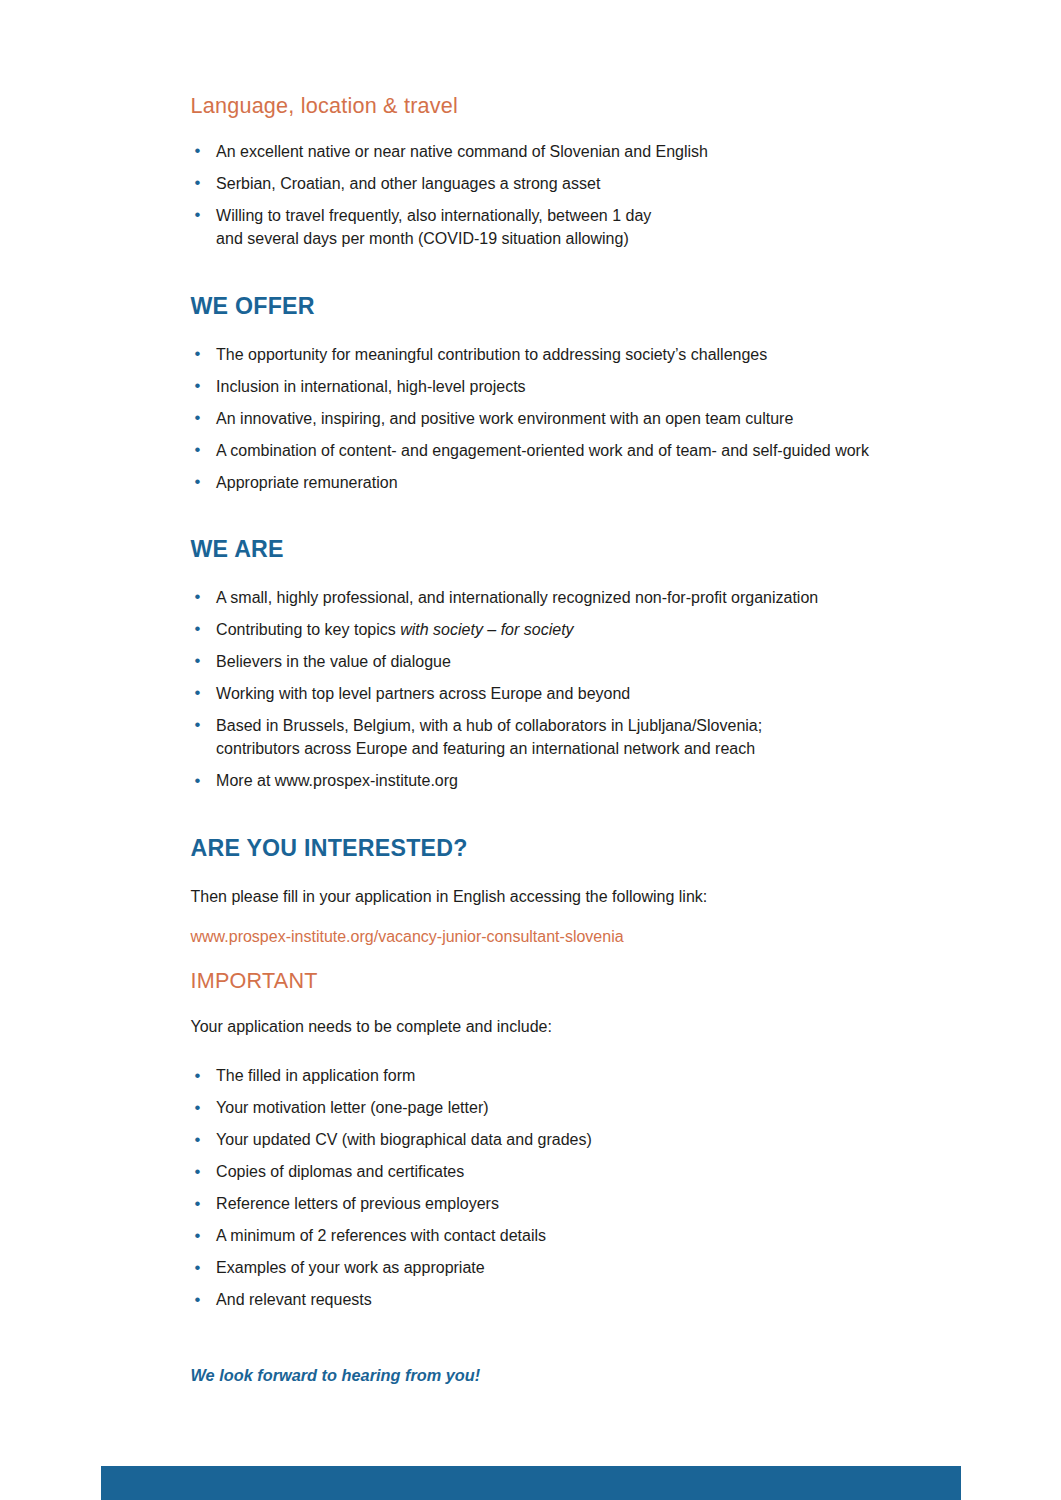Language, location & travel
An excellent native or near native command of Slovenian and English
Serbian, Croatian, and other languages a strong asset
Willing to travel frequently, also internationally, between 1 dayand several days per month (COVID-19 situation allowing)
WE OFFER
The opportunity for meaningful contribution to addressing society’s challenges
Inclusion in international, high-level projects
An innovative, inspiring, and positive work environment with an open team culture
A combination of content- and engagement-oriented work and of team- and self-guided work
Appropriate remuneration
WE ARE
A small, highly professional, and internationally recognized non-for-profit organization
Contributing to key topics with society – for society
Believers in the value of dialogue
Working with top level partners across Europe and beyond
Based in Brussels, Belgium, with a hub of collaborators in Ljubljana/Slovenia;contributors across Europe and featuring an international network and reach
More at www.prospex-institute.org
ARE YOU INTERESTED?
Then please fill in your application in English accessing the following link:
www.prospex-institute.org/vacancy-junior-consultant-slovenia
IMPORTANT
Your application needs to be complete and include:
The filled in application form
Your motivation letter (one-page letter)
Your updated CV (with biographical data and grades)
Copies of diplomas and certificates
Reference letters of previous employers
A minimum of 2 references with contact details
Examples of your work as appropriate
And relevant requests
We look forward to hearing from you!